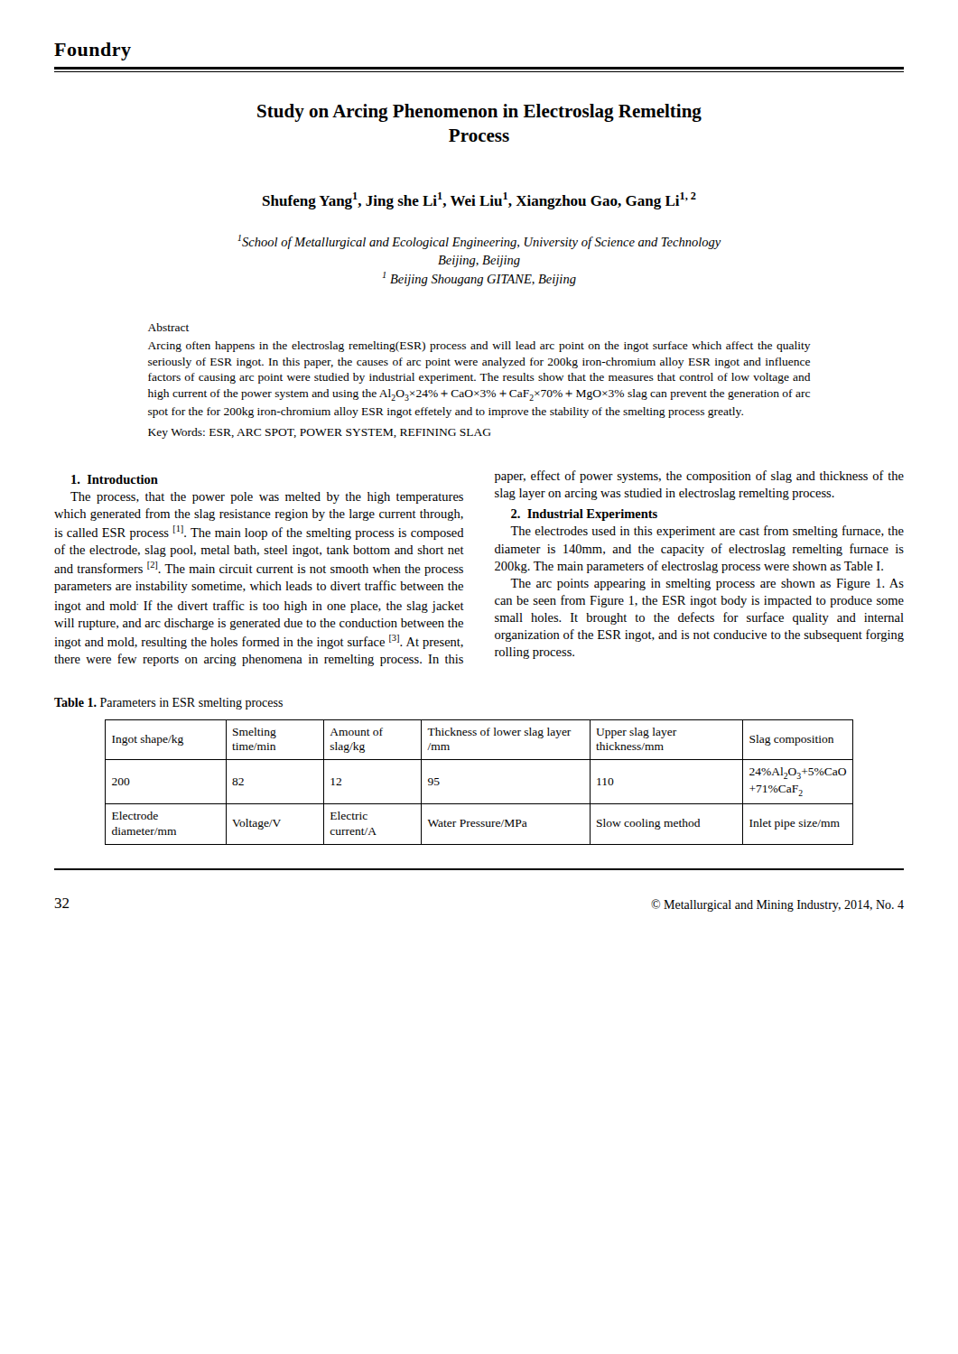Foundry
Study on Arcing Phenomenon in Electroslag Remelting
Process
Shufeng Yang1, Jing she Li1, Wei Liu1, Xiangzhou Gao, Gang Li1, 2
1School of Metallurgical and Ecological Engineering, University of Science and Technology
Beijing, Beijing
1 Beijing Shougang GITANE, Beijing
Abstract
Arcing often happens in the electroslag remelting(ESR) process and will lead arc point on the ingot surface which affect the quality seriously of ESR ingot. In this paper, the causes of arc point were analyzed for 200kg iron-chromium alloy ESR ingot and influence factors of causing arc point were studied by industrial experiment. The results show that the measures that control of low voltage and high current of the power system and using the Al2O3×24%＋CaO×3%＋CaF2×70%＋MgO×3% slag can prevent the generation of arc spot for the for 200kg iron-chromium alloy ESR ingot effetely and to improve the stability of the smelting process greatly.
Key Words: ESR, ARC SPOT, POWER SYSTEM, REFINING SLAG
1. Introduction
The process, that the power pole was melted by the high temperatures which generated from the slag resistance region by the large current through, is called ESR process [1]. The main loop of the smelting process is composed of the electrode, slag pool, metal bath, steel ingot, tank bottom and short net and transformers [2]. The main circuit current is not smooth when the process parameters are instability sometime, which leads to divert traffic between the ingot and mold. If the divert traffic is too high in one place, the slag jacket will rupture, and arc discharge is generated due to the conduction between the ingot and mold, resulting the holes formed in the ingot surface [3]. At present, there were few reports on arcing phenomena in remelting process. In this paper, effect of power systems, the composition of slag and thickness of the slag layer on arcing was studied in electroslag remelting process.
2. Industrial Experiments
The electrodes used in this experiment are cast from smelting furnace, the diameter is 140mm, and the capacity of electroslag remelting furnace is 200kg. The main parameters of electroslag process were shown as Table I.
The arc points appearing in smelting process are shown as Figure 1. As can be seen from Figure 1, the ESR ingot body is impacted to produce some small holes. It brought to the defects for surface quality and internal organization of the ESR ingot, and is not conducive to the subsequent forging rolling process.
Table 1. Parameters in ESR smelting process
| Ingot shape/kg | Smelting time/min | Amount of slag/kg | Thickness of lower slag layer /mm | Upper slag layer thickness/mm | Slag composition |
| 200 | 82 | 12 | 95 | 110 | 24%Al 2 O 3 +5%CaO +71%CaF 2 |
| Electrode diameter/mm | Voltage/V | Electric current/A | Water Pressure/MPa | Slow cooling method | Inlet pipe size/mm |
32
© Metallurgical and Mining Industry, 2014, No. 4